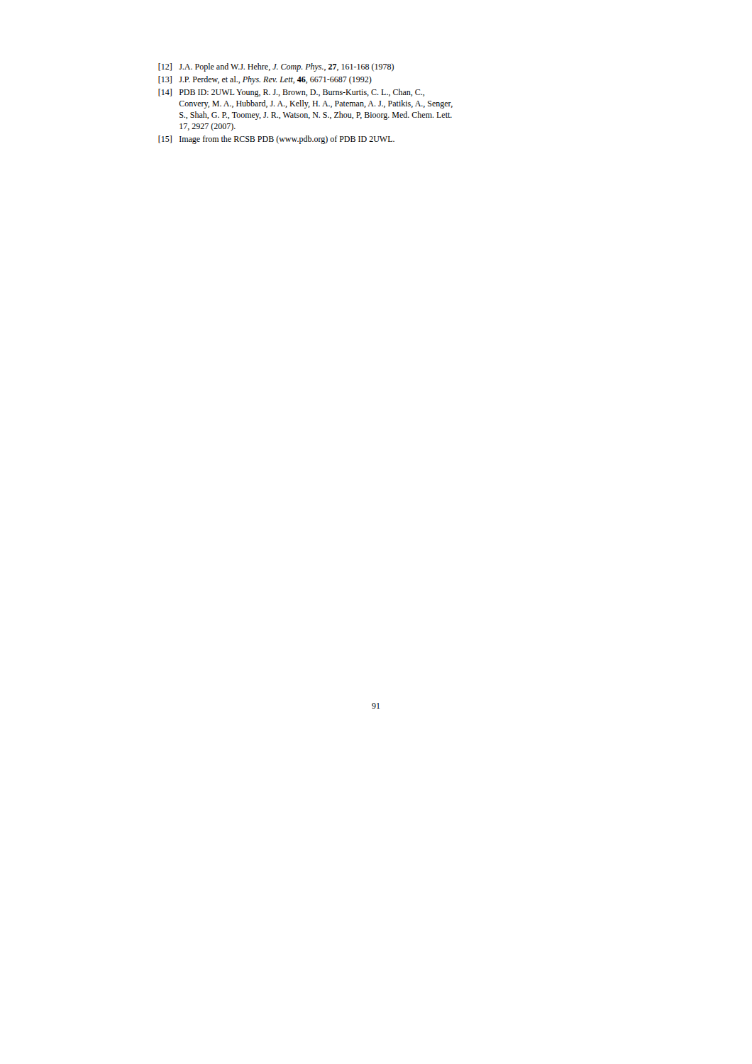[12] J.A. Pople and W.J. Hehre, J. Comp. Phys., 27, 161-168 (1978)
[13] J.P. Perdew, et al., Phys. Rev. Lett, 46, 6671-6687 (1992)
[14] PDB ID: 2UWL Young, R. J., Brown, D., Burns-Kurtis, C. L., Chan, C., Convery, M. A., Hubbard, J. A., Kelly, H. A., Pateman, A. J., Patikis, A., Senger, S., Shah, G. P., Toomey, J. R., Watson, N. S., Zhou, P, Bioorg. Med. Chem. Lett. 17, 2927 (2007).
[15] Image from the RCSB PDB (www.pdb.org) of PDB ID 2UWL.
91